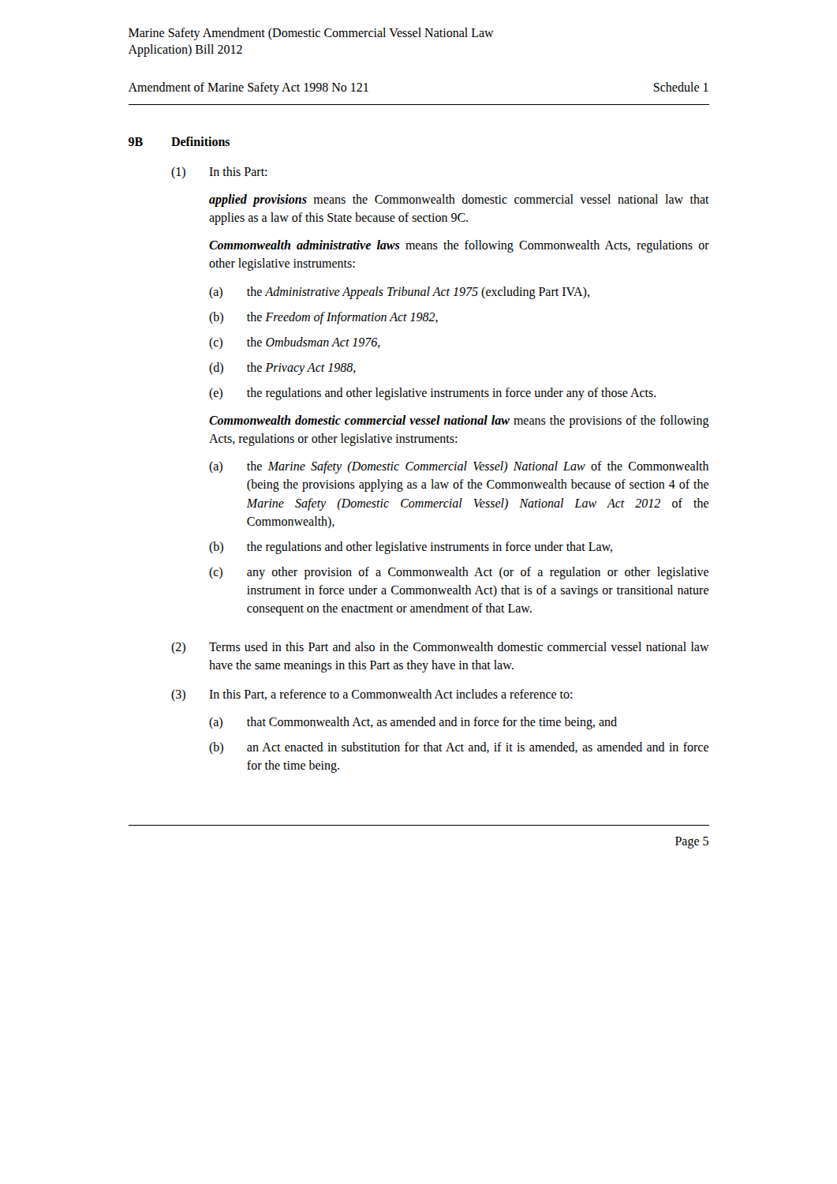Marine Safety Amendment (Domestic Commercial Vessel National Law
Application) Bill 2012
Amendment of Marine Safety Act 1998 No 121 Schedule 1
9B Definitions
(1)
In this Part:
applied provisions means the Commonwealth domestic commercial vessel national law that applies as a law of this State because of section 9C.
Commonwealth administrative laws means the following Commonwealth Acts, regulations or other legislative instruments:
(a) the Administrative Appeals Tribunal Act 1975 (excluding Part IVA),
(b) the Freedom of Information Act 1982,
(c) the Ombudsman Act 1976,
(d) the Privacy Act 1988,
(e) the regulations and other legislative instruments in force under any of those Acts.
Commonwealth domestic commercial vessel national law means the provisions of the following Acts, regulations or other legislative instruments:
(a) the Marine Safety (Domestic Commercial Vessel) National Law of the Commonwealth (being the provisions applying as a law of the Commonwealth because of section 4 of the Marine Safety (Domestic Commercial Vessel) National Law Act 2012 of the Commonwealth),
(b) the regulations and other legislative instruments in force under that Law,
(c) any other provision of a Commonwealth Act (or of a regulation or other legislative instrument in force under a Commonwealth Act) that is of a savings or transitional nature consequent on the enactment or amendment of that Law.
(2)
Terms used in this Part and also in the Commonwealth domestic commercial vessel national law have the same meanings in this Part as they have in that law.
(3)
In this Part, a reference to a Commonwealth Act includes a reference to:
(a) that Commonwealth Act, as amended and in force for the time being, and
(b) an Act enacted in substitution for that Act and, if it is amended, as amended and in force for the time being.
Page 5